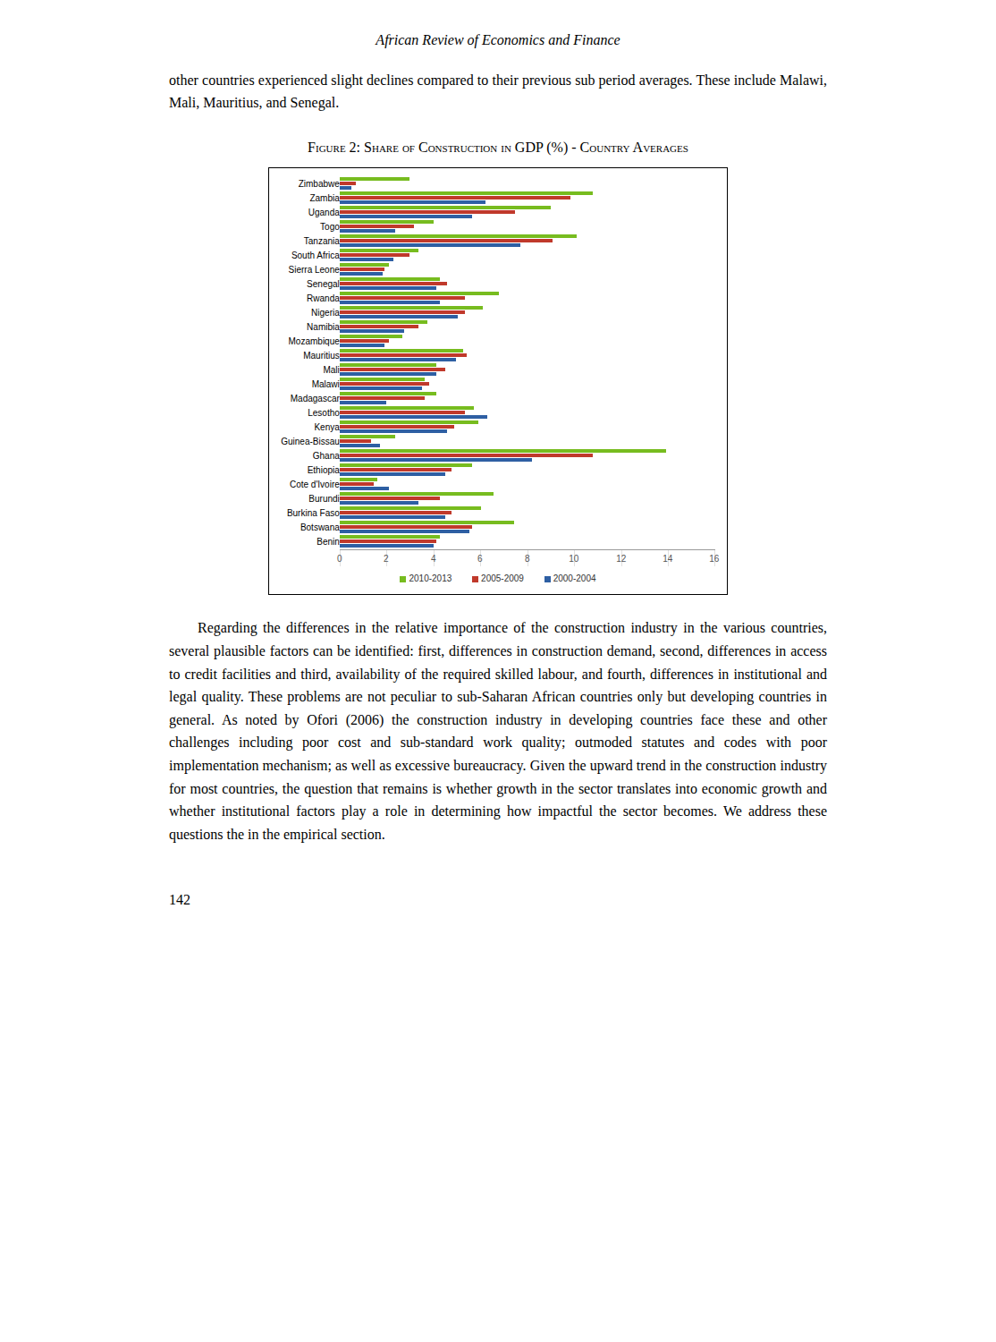African Review of Economics and Finance
other countries experienced slight declines compared to their previous sub period averages. These include Malawi, Mali, Mauritius, and Senegal.
Figure 2: Share of Construction in GDP (%) - Country Averages
| Zimbabwe | |
| Zambia | |
| Uganda | |
| Togo | |
| Tanzania | |
| South Africa | |
| Sierra Leone | |
| Senegal | |
| Rwanda | |
| Nigeria | |
| Namibia | |
| Mozambique | |
| Mauritius | |
| Mali | |
| Malawi | |
| Madagascar | |
| Lesotho | |
| Kenya | |
| Guinea-Bissau | |
| Ghana | |
| Ethiopia | |
| Cote d'Ivoire | |
| Burundi | |
| Burkina Faso | |
| Botswana | |
| Benin | |
| | 0 2 4 6 8 10 12 14 16 |
2010-2013 2005-2009 2000-2004
Regarding the differences in the relative importance of the construction industry in the various countries, several plausible factors can be identified: first, differences in construction demand, second, differences in access to credit facilities and third, availability of the required skilled labour, and fourth, differences in institutional and legal quality. These problems are not peculiar to sub-Saharan African countries only but developing countries in general. As noted by Ofori (2006) the construction industry in developing countries face these and other challenges including poor cost and sub-standard work quality; outmoded statutes and codes with poor implementation mechanism; as well as excessive bureaucracy. Given the upward trend in the construction industry for most countries, the question that remains is whether growth in the sector translates into economic growth and whether institutional factors play a role in determining how impactful the sector becomes. We address these questions the in the empirical section.
142